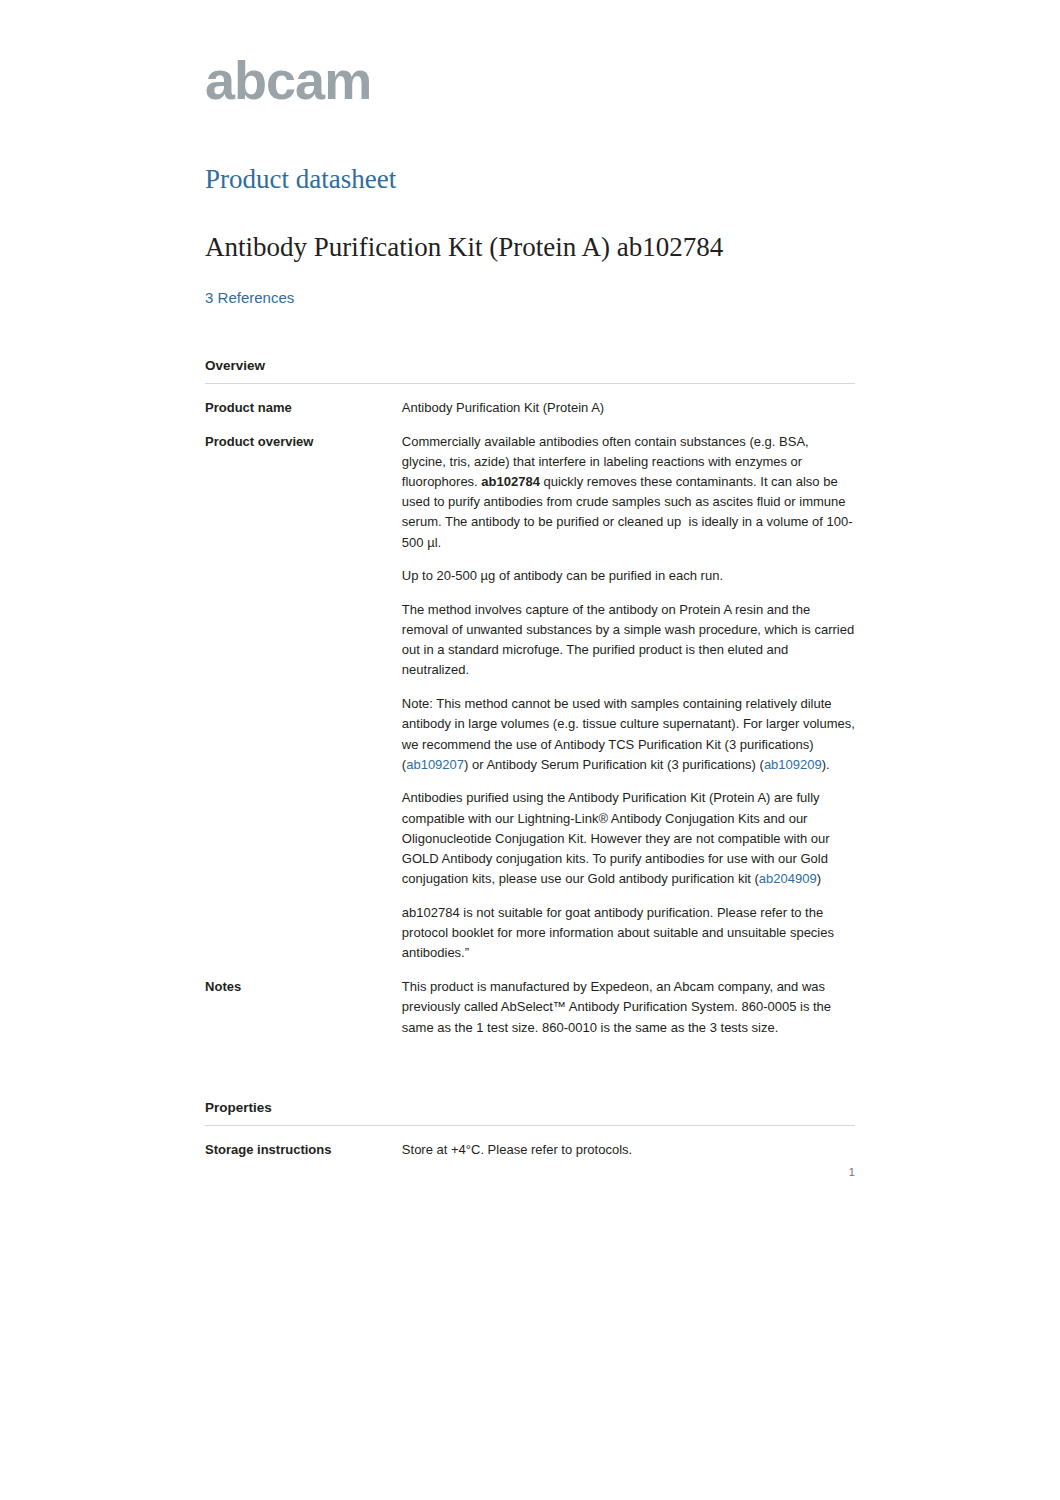abcam
Product datasheet
Antibody Purification Kit (Protein A) ab102784
3 References
Overview
Product name
Antibody Purification Kit (Protein A)
Product overview
Commercially available antibodies often contain substances (e.g. BSA, glycine, tris, azide) that interfere in labeling reactions with enzymes or fluorophores. ab102784 quickly removes these contaminants. It can also be used to purify antibodies from crude samples such as ascites fluid or immune serum. The antibody to be purified or cleaned up is ideally in a volume of 100-500 µl.
Up to 20-500 µg of antibody can be purified in each run.
The method involves capture of the antibody on Protein A resin and the removal of unwanted substances by a simple wash procedure, which is carried out in a standard microfuge. The purified product is then eluted and neutralized.
Note: This method cannot be used with samples containing relatively dilute antibody in large volumes (e.g. tissue culture supernatant). For larger volumes, we recommend the use of Antibody TCS Purification Kit (3 purifications) (ab109207) or Antibody Serum Purification kit (3 purifications) (ab109209).
Antibodies purified using the Antibody Purification Kit (Protein A) are fully compatible with our Lightning-Link® Antibody Conjugation Kits and our Oligonucleotide Conjugation Kit. However they are not compatible with our GOLD Antibody conjugation kits. To purify antibodies for use with our Gold conjugation kits, please use our Gold antibody purification kit (ab204909)
ab102784 is not suitable for goat antibody purification. Please refer to the protocol booklet for more information about suitable and unsuitable species antibodies.”
Notes
This product is manufactured by Expedeon, an Abcam company, and was previously called AbSelect™ Antibody Purification System. 860-0005 is the same as the 1 test size. 860-0010 is the same as the 3 tests size.
Properties
Storage instructions
Store at +4°C. Please refer to protocols.
1